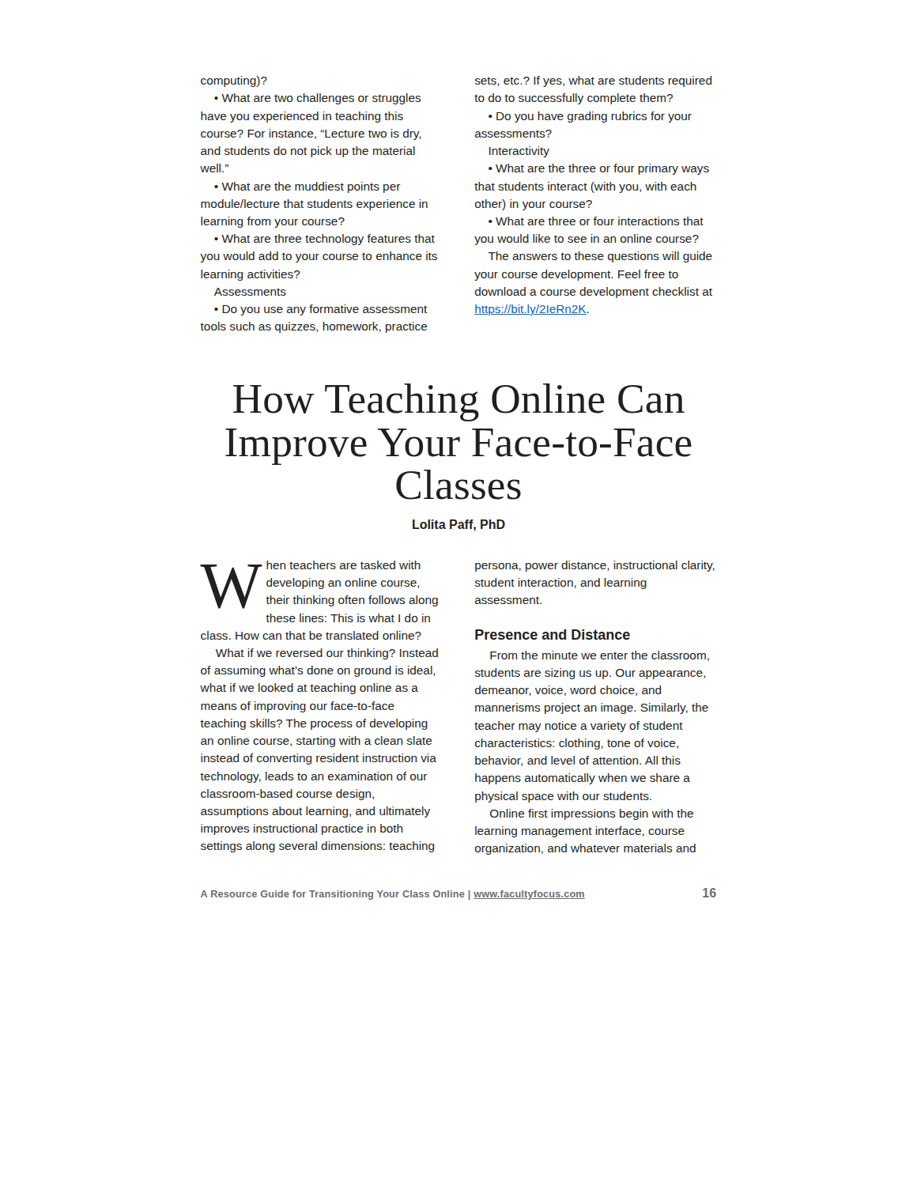computing)?
• What are two challenges or struggles have you experienced in teaching this course? For instance, “Lecture two is dry, and students do not pick up the material well.”
• What are the muddiest points per module/lecture that students experience in learning from your course?
• What are three technology features that you would add to your course to enhance its learning activities?
Assessments
• Do you use any formative assessment tools such as quizzes, homework, practice sets, etc.? If yes, what are students required to do to successfully complete them?
• Do you have grading rubrics for your assessments?
Interactivity
• What are the three or four primary ways that students interact (with you, with each other) in your course?
• What are three or four interactions that you would like to see in an online course?
The answers to these questions will guide your course development. Feel free to download a course development checklist at https://bit.ly/2IeRn2K.
How Teaching Online Can Improve Your Face-to-Face Classes
Lolita Paff, PhD
When teachers are tasked with developing an online course, their thinking often follows along these lines: This is what I do in class. How can that be translated online?
What if we reversed our thinking? Instead of assuming what’s done on ground is ideal, what if we looked at teaching online as a means of improving our face-to-face teaching skills? The process of developing an online course, starting with a clean slate instead of converting resident instruction via technology, leads to an examination of our classroom-based course design, assumptions about learning, and ultimately improves instructional practice in both settings along several dimensions: teaching persona, power distance, instructional clarity, student interaction, and learning assessment.
Presence and Distance
From the minute we enter the classroom, students are sizing us up. Our appearance, demeanor, voice, word choice, and mannerisms project an image. Similarly, the teacher may notice a variety of student characteristics: clothing, tone of voice, behavior, and level of attention. All this happens automatically when we share a physical space with our students.
Online first impressions begin with the learning management interface, course organization, and whatever materials and
A Resource Guide for Transitioning Your Class Online | www.facultyfocus.com
16